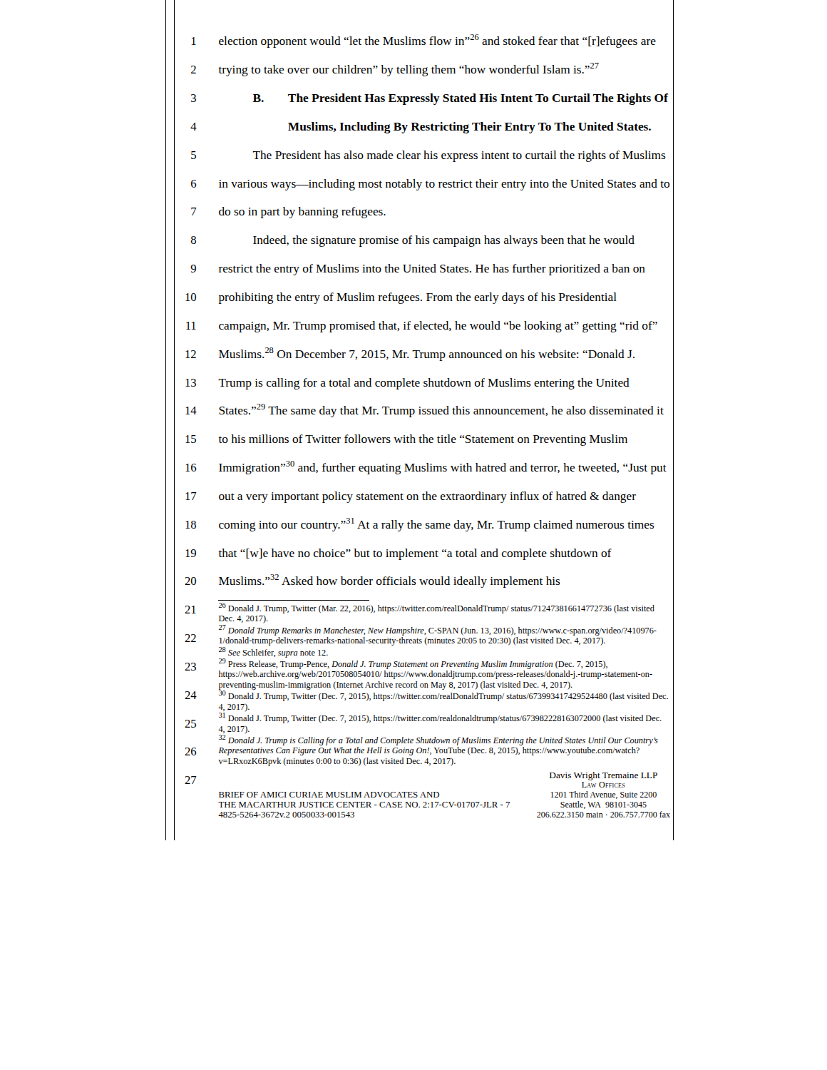1
2
3
4
5
6
7
8
9
10
11
12
13
14
15
16
17
18
19
20
21
22
23
24
25
26
27
election opponent would “let the Muslims flow in”26 and stoked fear that “[r]efugees are trying to take over our children” by telling them “how wonderful Islam is.”27
B.
The President Has Expressly Stated His Intent To Curtail The Rights Of Muslims, Including By Restricting Their Entry To The United States.
The President has also made clear his express intent to curtail the rights of Muslims in various ways—including most notably to restrict their entry into the United States and to do so in part by banning refugees.
Indeed, the signature promise of his campaign has always been that he would restrict the entry of Muslims into the United States. He has further prioritized a ban on prohibiting the entry of Muslim refugees. From the early days of his Presidential campaign, Mr. Trump promised that, if elected, he would “be looking at” getting “rid of” Muslims.28 On December 7, 2015, Mr. Trump announced on his website: “Donald J. Trump is calling for a total and complete shutdown of Muslims entering the United States.”29 The same day that Mr. Trump issued this announcement, he also disseminated it to his millions of Twitter followers with the title “Statement on Preventing Muslim Immigration”30 and, further equating Muslims with hatred and terror, he tweeted, “Just put out a very important policy statement on the extraordinary influx of hatred & danger coming into our country.”31 At a rally the same day, Mr. Trump claimed numerous times that “[w]e have no choice” but to implement “a total and complete shutdown of Muslims.”32 Asked how border officials would ideally implement his
26 Donald J. Trump, Twitter (Mar. 22, 2016), https://twitter.com/realDonaldTrump/ status/712473816614772736 (last visited Dec. 4, 2017).
27 Donald Trump Remarks in Manchester, New Hampshire, C-SPAN (Jun. 13, 2016), https://www.c-span.org/video/?410976-1/donald-trump-delivers-remarks-national-security-threats (minutes 20:05 to 20:30) (last visited Dec. 4, 2017).
28 See Schleifer, supra note 12.
29 Press Release, Trump-Pence, Donald J. Trump Statement on Preventing Muslim Immigration (Dec. 7, 2015), https://web.archive.org/web/20170508054010/ https://www.donaldjtrump.com/press-releases/donald-j.-trump-statement-on-preventing-muslim-immigration (Internet Archive record on May 8, 2017) (last visited Dec. 4, 2017).
30 Donald J. Trump, Twitter (Dec. 7, 2015), https://twitter.com/realDonaldTrump/ status/673993417429524480 (last visited Dec. 4, 2017).
31 Donald J. Trump, Twitter (Dec. 7, 2015), https://twitter.com/realdonaldtrump/status/673982228163072000 (last visited Dec. 4, 2017).
32 Donald J. Trump is Calling for a Total and Complete Shutdown of Muslims Entering the United States Until Our Country’s Representatives Can Figure Out What the Hell is Going On!, YouTube (Dec. 8, 2015), https://www.youtube.com/watch?v=LRxozK6Bpvk (minutes 0:00 to 0:36) (last visited Dec. 4, 2017).
Brief of Amici Curiae Muslim Advocates and
The MacArthur Justice Center - Case No. 2:17-cv-01707-JLR - 7
4825-5264-3672v.2 0050033-001543
Davis Wright Tremaine LLP
Law Offices
1201 Third Avenue, Suite 2200
Seattle, WA 98101-3045
206.622.3150 main · 206.757.7700 fax